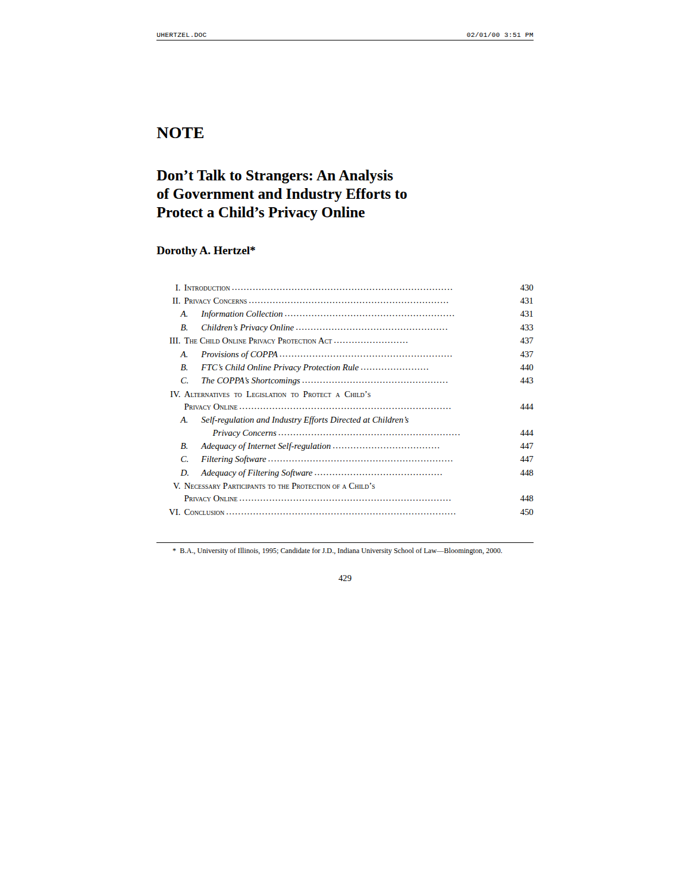UHERTZEL.DOC 02/01/00 3:51 PM
NOTE
Don’t Talk to Strangers: An Analysis
of Government and Industry Efforts to
Protect a Child’s Privacy Online
Dorothy A. Hertzel*
I.
Introduction .......................................................................... 430
II.
Privacy Concerns ................................................................... 431
A.
Information Collection ......................................................... 431
B.
Children’s Privacy Online ................................................... 433
III.
The Child Online Privacy Protection Act ......................... 437
A.
Provisions of COPPA .......................................................... 437
B.
FTC’s Child Online Privacy Protection Rule ....................... 440
C.
The COPPA’s Shortcomings ................................................. 443
IV.
Alternatives to Legislation to Protect a Child’s
Privacy Online ....................................................................... 444
A.
Self-regulation and Industry Efforts Directed at Children’s
Privacy Concerns ............................................................. 444
B.
Adequacy of Internet Self-regulation .................................... 447
C.
Filtering Software .............................................................. 447
D.
Adequacy of Filtering Software ........................................... 448
V.
Necessary Participants to the Protection of a Child’s
Privacy Online ....................................................................... 448
VI.
Conclusion ............................................................................. 450
* B.A., University of Illinois, 1995; Candidate for J.D., Indiana University School of Law—Bloomington, 2000.
429